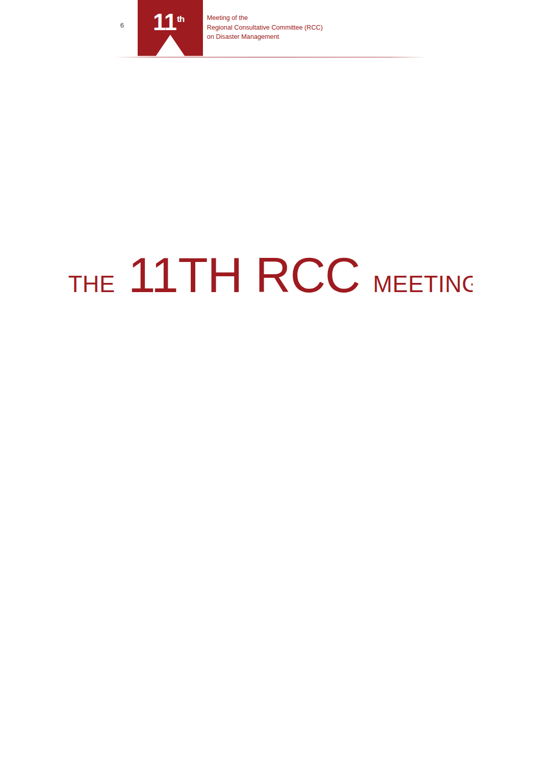6
11th
Meeting of the
Regional Consultative Committee (RCC)
on Disaster Management
THE 11TH RCC MEETING